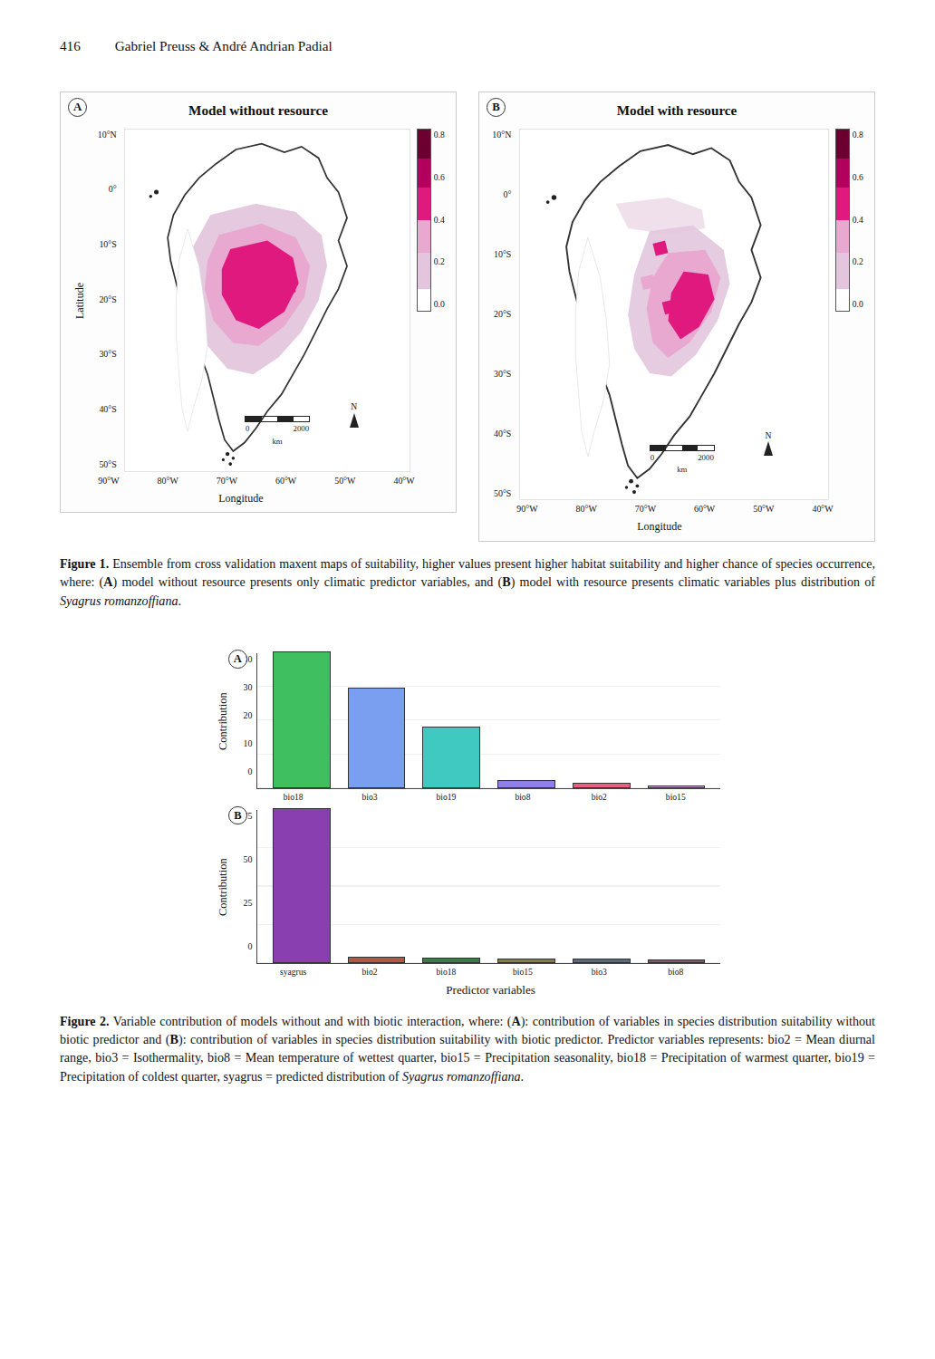416 Gabriel Preuss & André Andrian Padial
A
Model without resource
Latitude
10°N 0° 10°S 20°S 30°S 40°S 50°S
N
02000
km
0.8 0.6 0.4 0.2 0.0
90°W 80°W 70°W 60°W 50°W 40°W
Longitude
B
Model with resource
10°N 0° 10°S 20°S 30°S 40°S 50°S
N
02000
km
0.8 0.6 0.4 0.2 0.0
90°W 80°W 70°W 60°W 50°W 40°W
Longitude
Figure 1. Ensemble from cross validation maxent maps of suitability, higher values present higher habitat suitability and higher chance of species occurrence, where: (A) model without resource presents only climatic predictor variables, and (B) model with resource presents climatic variables plus distribution of Syagrus romanzoffiana.
A
Contribution
40 30 20 10 0
bio18 bio3 bio19 bio8 bio2 bio15
B
Contribution
75 50 25 0
syagrus bio2 bio18 bio15 bio3 bio8
Predictor variables
Figure 2. Variable contribution of models without and with biotic interaction, where: (A): contribution of variables in species distribution suitability without biotic predictor and (B): contribution of variables in species distribution suitability with biotic predictor. Predictor variables represents: bio2 = Mean diurnal range, bio3 = Isothermality, bio8 = Mean temperature of wettest quarter, bio15 = Precipitation seasonality, bio18 = Precipitation of warmest quarter, bio19 = Precipitation of coldest quarter, syagrus = predicted distribution of Syagrus romanzoffiana.